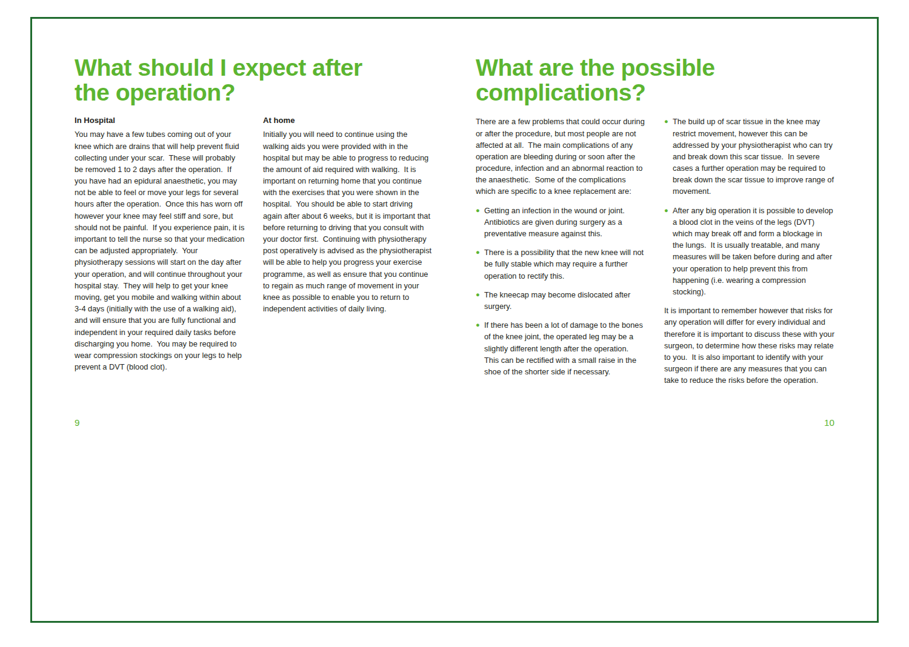What should I expect after
the operation?
In Hospital
You may have a few tubes coming out of your knee which are drains that will help prevent fluid collecting under your scar. These will probably be removed 1 to 2 days after the operation. If you have had an epidural anaesthetic, you may not be able to feel or move your legs for several hours after the operation. Once this has worn off however your knee may feel stiff and sore, but should not be painful. If you experience pain, it is important to tell the nurse so that your medication can be adjusted appropriately. Your physiotherapy sessions will start on the day after your operation, and will continue throughout your hospital stay. They will help to get your knee moving, get you mobile and walking within about 3-4 days (initially with the use of a walking aid), and will ensure that you are fully functional and independent in your required daily tasks before discharging you home. You may be required to wear compression stockings on your legs to help prevent a DVT (blood clot).
At home
Initially you will need to continue using the walking aids you were provided with in the hospital but may be able to progress to reducing the amount of aid required with walking. It is important on returning home that you continue with the exercises that you were shown in the hospital. You should be able to start driving again after about 6 weeks, but it is important that before returning to driving that you consult with your doctor first. Continuing with physiotherapy post operatively is advised as the physiotherapist will be able to help you progress your exercise programme, as well as ensure that you continue to regain as much range of movement in your knee as possible to enable you to return to independent activities of daily living.
9
What are the possible
complications?
There are a few problems that could occur during or after the procedure, but most people are not affected at all. The main complications of any operation are bleeding during or soon after the procedure, infection and an abnormal reaction to the anaesthetic. Some of the complications which are specific to a knee replacement are:
Getting an infection in the wound or joint. Antibiotics are given during surgery as a preventative measure against this.
There is a possibility that the new knee will not be fully stable which may require a further operation to rectify this.
The kneecap may become dislocated after surgery.
If there has been a lot of damage to the bones of the knee joint, the operated leg may be a slightly different length after the operation. This can be rectified with a small raise in the shoe of the shorter side if necessary.
The build up of scar tissue in the knee may restrict movement, however this can be addressed by your physiotherapist who can try and break down this scar tissue. In severe cases a further operation may be required to break down the scar tissue to improve range of movement.
After any big operation it is possible to develop a blood clot in the veins of the legs (DVT) which may break off and form a blockage in the lungs. It is usually treatable, and many measures will be taken before during and after your operation to help prevent this from happening (i.e. wearing a compression stocking).
It is important to remember however that risks for any operation will differ for every individual and therefore it is important to discuss these with your surgeon, to determine how these risks may relate to you. It is also important to identify with your surgeon if there are any measures that you can take to reduce the risks before the operation.
10